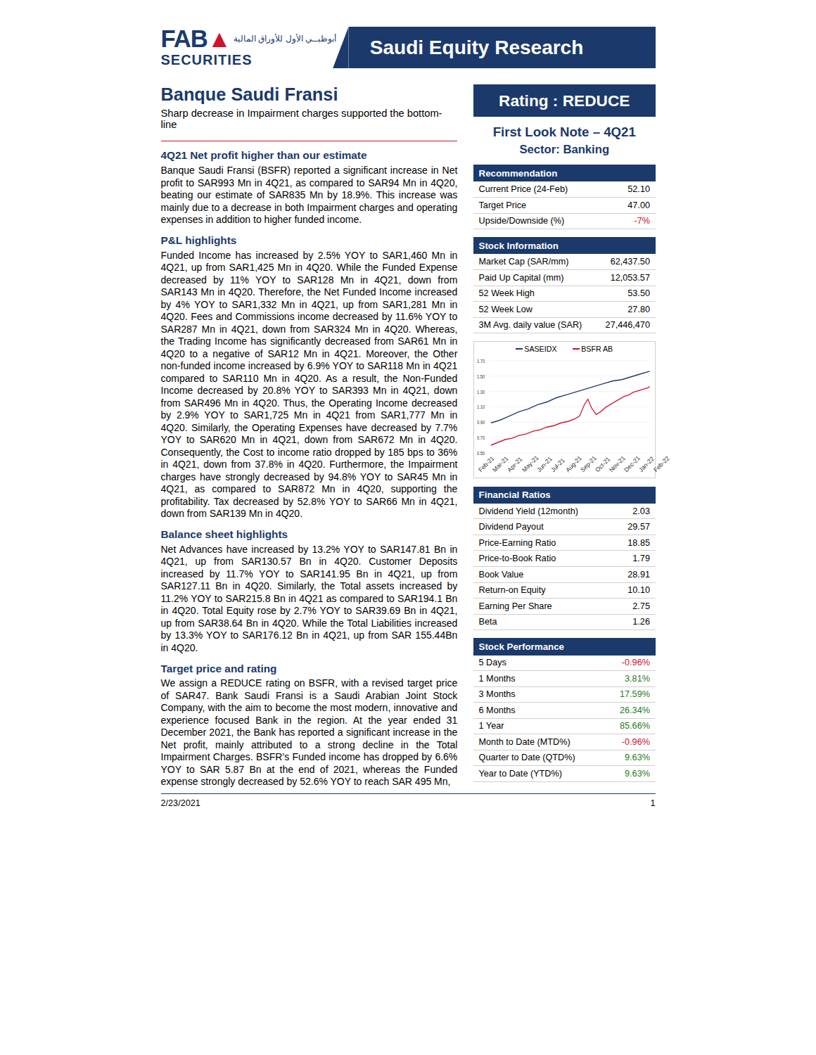FAB▲
أبوظبــي الأول للأوراق المالية
SECURITIES
Saudi Equity Research
Banque Saudi Fransi
Sharp decrease in Impairment charges supported the bottom-line
4Q21 Net profit higher than our estimate
Banque Saudi Fransi (BSFR) reported a significant increase in Net profit to SAR993 Mn in 4Q21, as compared to SAR94 Mn in 4Q20, beating our estimate of SAR835 Mn by 18.9%. This increase was mainly due to a decrease in both Impairment charges and operating expenses in addition to higher funded income.
P&L highlights
Funded Income has increased by 2.5% YOY to SAR1,460 Mn in 4Q21, up from SAR1,425 Mn in 4Q20. While the Funded Expense decreased by 11% YOY to SAR128 Mn in 4Q21, down from SAR143 Mn in 4Q20. Therefore, the Net Funded Income increased by 4% YOY to SAR1,332 Mn in 4Q21, up from SAR1,281 Mn in 4Q20. Fees and Commissions income decreased by 11.6% YOY to SAR287 Mn in 4Q21, down from SAR324 Mn in 4Q20. Whereas, the Trading Income has significantly decreased from SAR61 Mn in 4Q20 to a negative of SAR12 Mn in 4Q21. Moreover, the Other non-funded income increased by 6.9% YOY to SAR118 Mn in 4Q21 compared to SAR110 Mn in 4Q20. As a result, the Non-Funded Income decreased by 20.8% YOY to SAR393 Mn in 4Q21, down from SAR496 Mn in 4Q20. Thus, the Operating Income decreased by 2.9% YOY to SAR1,725 Mn in 4Q21 from SAR1,777 Mn in 4Q20. Similarly, the Operating Expenses have decreased by 7.7% YOY to SAR620 Mn in 4Q21, down from SAR672 Mn in 4Q20. Consequently, the Cost to income ratio dropped by 185 bps to 36% in 4Q21, down from 37.8% in 4Q20. Furthermore, the Impairment charges have strongly decreased by 94.8% YOY to SAR45 Mn in 4Q21, as compared to SAR872 Mn in 4Q20, supporting the profitability. Tax decreased by 52.8% YOY to SAR66 Mn in 4Q21, down from SAR139 Mn in 4Q20.
Balance sheet highlights
Net Advances have increased by 13.2% YOY to SAR147.81 Bn in 4Q21, up from SAR130.57 Bn in 4Q20. Customer Deposits increased by 11.7% YOY to SAR141.95 Bn in 4Q21, up from SAR127.11 Bn in 4Q20. Similarly, the Total assets increased by 11.2% YOY to SAR215.8 Bn in 4Q21 as compared to SAR194.1 Bn in 4Q20. Total Equity rose by 2.7% YOY to SAR39.69 Bn in 4Q21, up from SAR38.64 Bn in 4Q20. While the Total Liabilities increased by 13.3% YOY to SAR176.12 Bn in 4Q21, up from SAR 155.44Bn in 4Q20.
Target price and rating
We assign a REDUCE rating on BSFR, with a revised target price of SAR47. Bank Saudi Fransi is a Saudi Arabian Joint Stock Company, with the aim to become the most modern, innovative and experience focused Bank in the region. At the year ended 31 December 2021, the Bank has reported a significant increase in the Net profit, mainly attributed to a strong decline in the Total Impairment Charges. BSFR’s Funded income has dropped by 6.6% YOY to SAR 5.87 Bn at the end of 2021, whereas the Funded expense strongly decreased by 52.6% YOY to reach SAR 495 Mn,
Rating : REDUCE
First Look Note – 4Q21
Sector: Banking
| Recommendation |
| --- |
| Current Price (24-Feb) | 52.10 |
| Target Price | 47.00 |
| Upside/Downside (%) | -7% |
| Stock Information |
| --- |
| Market Cap (SAR/mm) | 62,437.50 |
| Paid Up Capital (mm) | 12,053.57 |
| 52 Week High | 53.50 |
| 52 Week Low | 27.80 |
| 3M Avg. daily value (SAR) | 27,446,470 |
SASEIDX BSFR AB
1.70 1.50 1.30 1.10 0.90 0.70 0.50
Feb-21 Mar-21 Apr-21 May-21 Jun-21 Jul-21 Aug-21 Sep-21 Oct-21 Nov-21 Dec-21 Jan-22 Feb-22
| Financial Ratios |
| --- |
| Dividend Yield (12month) | 2.03 |
| Dividend Payout | 29.57 |
| Price-Earning Ratio | 18.85 |
| Price-to-Book Ratio | 1.79 |
| Book Value | 28.91 |
| Return-on Equity | 10.10 |
| Earning Per Share | 2.75 |
| Beta | 1.26 |
| Stock Performance |
| --- |
| 5 Days | -0.96% |
| 1 Months | 3.81% |
| 3 Months | 17.59% |
| 6 Months | 26.34% |
| 1 Year | 85.66% |
| Month to Date (MTD%) | -0.96% |
| Quarter to Date (QTD%) | 9.63% |
| Year to Date (YTD%) | 9.63% |
2/23/2021 1